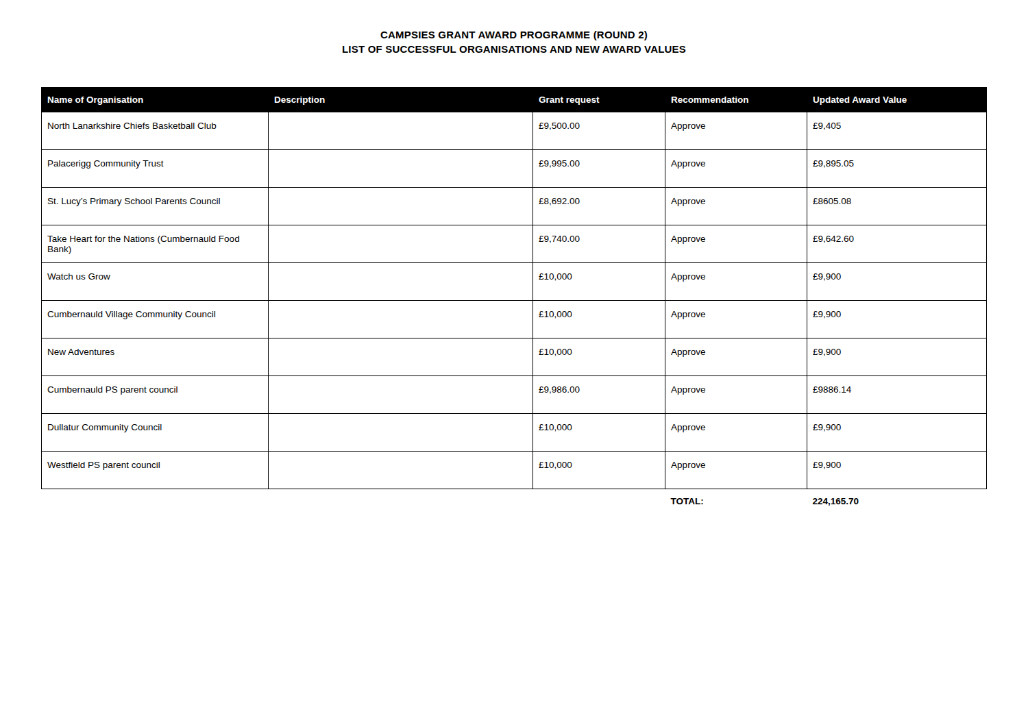CAMPSIES GRANT AWARD PROGRAMME (ROUND 2)
LIST OF SUCCESSFUL ORGANISATIONS AND NEW AWARD VALUES
| Name of Organisation | Description | Grant request | Recommendation | Updated Award Value |
| --- | --- | --- | --- | --- |
| North Lanarkshire Chiefs Basketball Club | | £9,500.00 | Approve | £9,405 |
| Palacerigg Community Trust | | £9,995.00 | Approve | £9,895.05 |
| St. Lucy’s Primary School Parents Council | | £8,692.00 | Approve | £8605.08 |
| Take Heart for the Nations (Cumbernauld Food Bank) | | £9,740.00 | Approve | £9,642.60 |
| Watch us Grow | | £10,000 | Approve | £9,900 |
| Cumbernauld Village Community Council | | £10,000 | Approve | £9,900 |
| New Adventures | | £10,000 | Approve | £9,900 |
| Cumbernauld PS parent council | | £9,986.00 | Approve | £9886.14 |
| Dullatur Community Council | | £10,000 | Approve | £9,900 |
| Westfield PS parent council | | £10,000 | Approve | £9,900 |
| | | | TOTAL: | 224,165.70 |